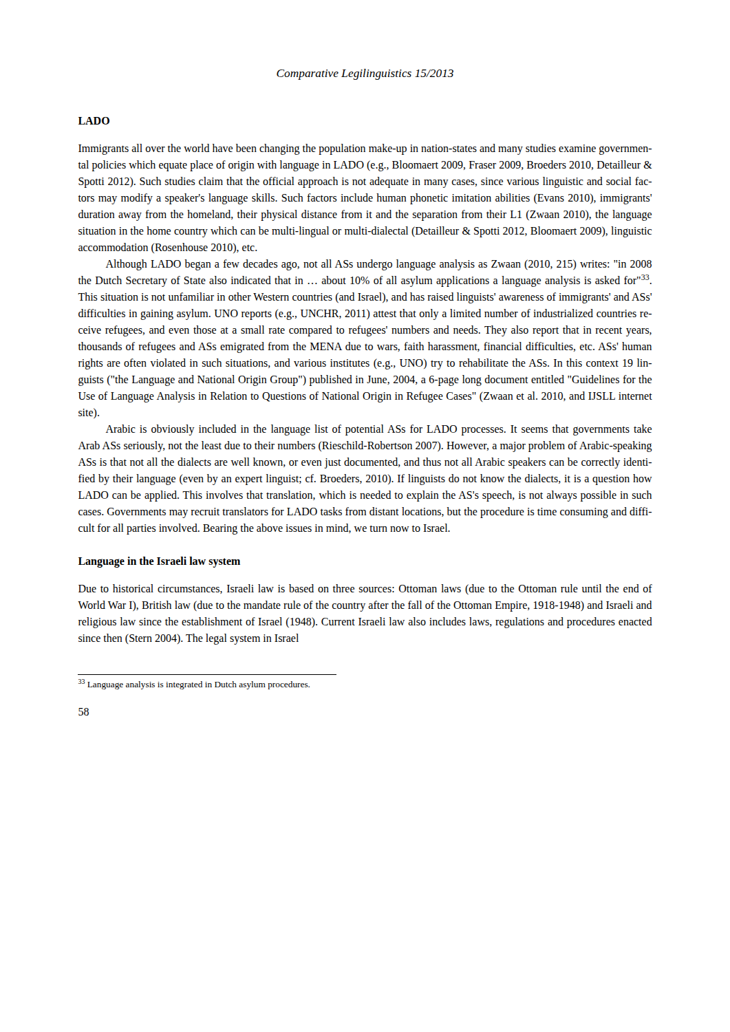Comparative Legilinguistics 15/2013
LADO
Immigrants all over the world have been changing the population make-up in nation-states and many studies examine governmental policies which equate place of origin with language in LADO (e.g., Bloomaert 2009, Fraser 2009, Broeders 2010, Detailleur & Spotti 2012). Such studies claim that the official approach is not adequate in many cases, since various linguistic and social factors may modify a speaker's language skills. Such factors include human phonetic imitation abilities (Evans 2010), immigrants' duration away from the homeland, their physical distance from it and the separation from their L1 (Zwaan 2010), the language situation in the home country which can be multi-lingual or multi-dialectal (Detailleur & Spotti 2012, Bloomaert 2009), linguistic accommodation (Rosenhouse 2010), etc.
Although LADO began a few decades ago, not all ASs undergo language analysis as Zwaan (2010, 215) writes: "in 2008 the Dutch Secretary of State also indicated that in … about 10% of all asylum applications a language analysis is asked for"33. This situation is not unfamiliar in other Western countries (and Israel), and has raised linguists' awareness of immigrants' and ASs' difficulties in gaining asylum. UNO reports (e.g., UNCHR, 2011) attest that only a limited number of industrialized countries receive refugees, and even those at a small rate compared to refugees' numbers and needs. They also report that in recent years, thousands of refugees and ASs emigrated from the MENA due to wars, faith harassment, financial difficulties, etc. ASs' human rights are often violated in such situations, and various institutes (e.g., UNO) try to rehabilitate the ASs. In this context 19 linguists ("the Language and National Origin Group") published in June, 2004, a 6-page long document entitled "Guidelines for the Use of Language Analysis in Relation to Questions of National Origin in Refugee Cases" (Zwaan et al. 2010, and IJSLL internet site).
Arabic is obviously included in the language list of potential ASs for LADO processes. It seems that governments take Arab ASs seriously, not the least due to their numbers (Rieschild-Robertson 2007). However, a major problem of Arabic-speaking ASs is that not all the dialects are well known, or even just documented, and thus not all Arabic speakers can be correctly identified by their language (even by an expert linguist; cf. Broeders, 2010). If linguists do not know the dialects, it is a question how LADO can be applied. This involves that translation, which is needed to explain the AS's speech, is not always possible in such cases. Governments may recruit translators for LADO tasks from distant locations, but the procedure is time consuming and difficult for all parties involved. Bearing the above issues in mind, we turn now to Israel.
Language in the Israeli law system
Due to historical circumstances, Israeli law is based on three sources: Ottoman laws (due to the Ottoman rule until the end of World War I), British law (due to the mandate rule of the country after the fall of the Ottoman Empire, 1918-1948) and Israeli and religious law since the establishment of Israel (1948). Current Israeli law also includes laws, regulations and procedures enacted since then (Stern 2004). The legal system in Israel
33 Language analysis is integrated in Dutch asylum procedures.
58